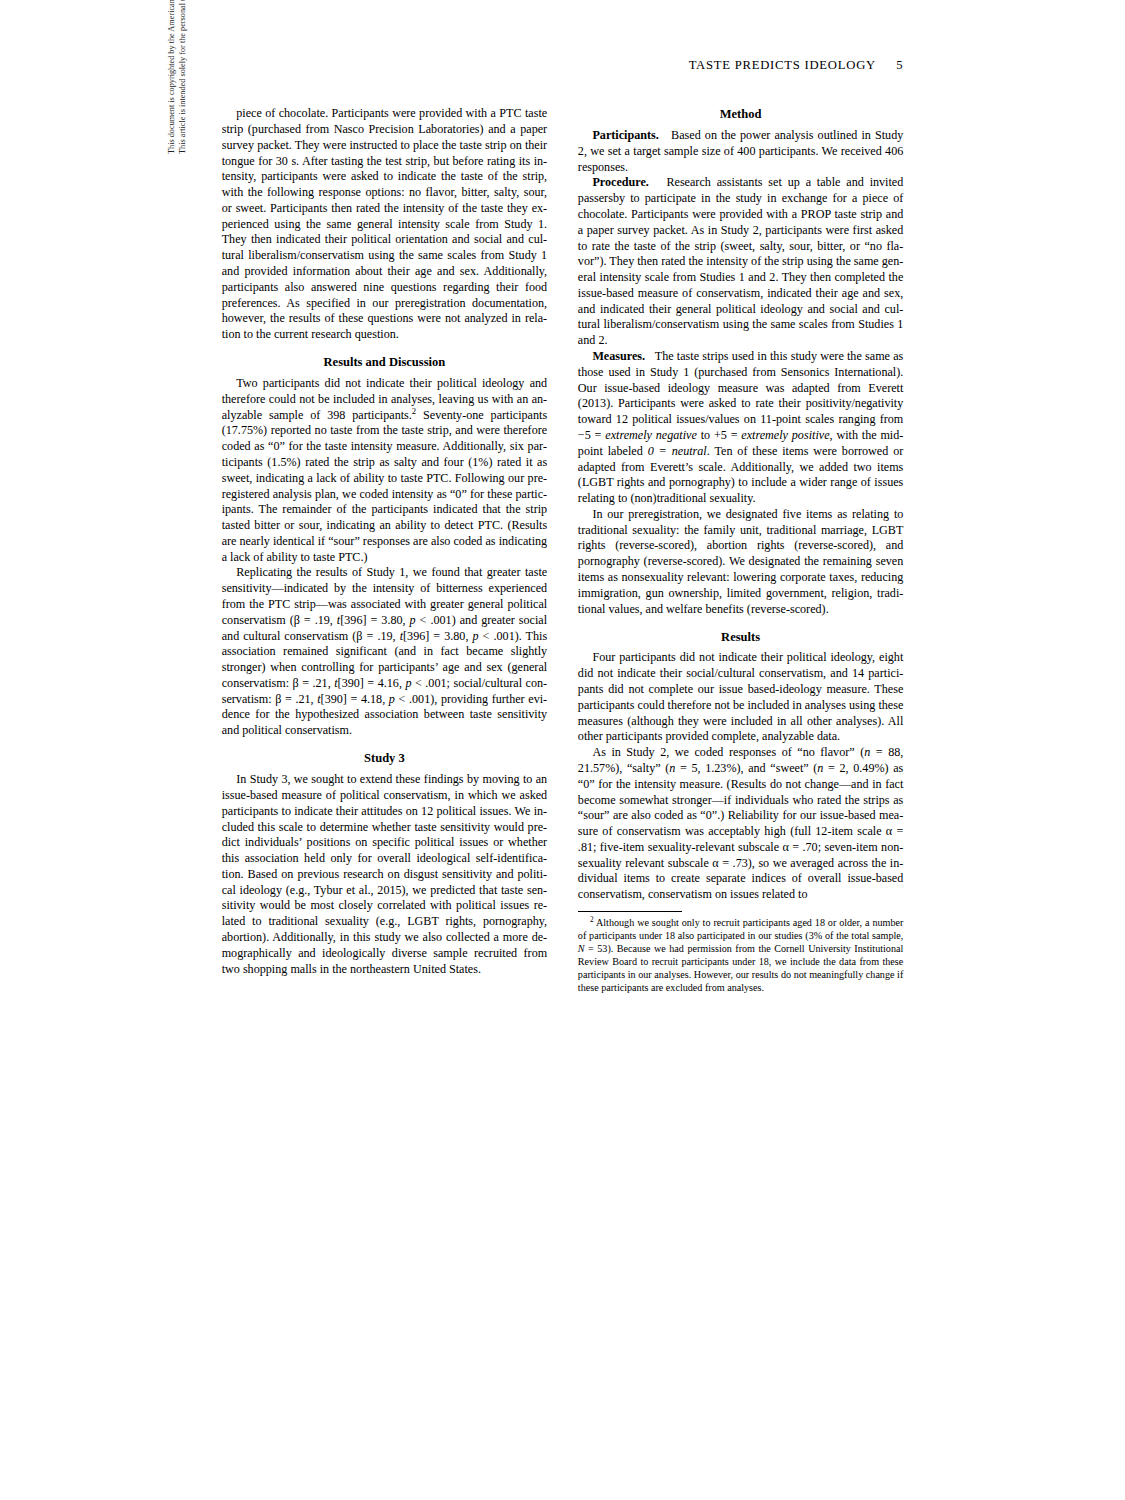This document is copyrighted by the American Psychological Association or one of its allied publishers.
This article is intended solely for the personal use of the individual user and is not to be disseminated broadly.
TASTE PREDICTS IDEOLOGY5
piece of chocolate. Participants were provided with a PTC taste strip (purchased from Nasco Precision Laboratories) and a paper survey packet. They were instructed to place the taste strip on their tongue for 30 s. After tasting the test strip, but before rating its intensity, participants were asked to indicate the taste of the strip, with the following response options: no flavor, bitter, salty, sour, or sweet. Participants then rated the intensity of the taste they experienced using the same general intensity scale from Study 1. They then indicated their political orientation and social and cultural liberalism/conservatism using the same scales from Study 1 and provided information about their age and sex. Additionally, participants also answered nine questions regarding their food preferences. As specified in our preregistration documentation, however, the results of these questions were not analyzed in relation to the current research question.
Results and Discussion
Two participants did not indicate their political ideology and therefore could not be included in analyses, leaving us with an analyzable sample of 398 participants.2 Seventy-one participants (17.75%) reported no taste from the taste strip, and were therefore coded as “0” for the taste intensity measure. Additionally, six participants (1.5%) rated the strip as salty and four (1%) rated it as sweet, indicating a lack of ability to taste PTC. Following our preregistered analysis plan, we coded intensity as “0” for these participants. The remainder of the participants indicated that the strip tasted bitter or sour, indicating an ability to detect PTC. (Results are nearly identical if “sour” responses are also coded as indicating a lack of ability to taste PTC.)
Replicating the results of Study 1, we found that greater taste sensitivity—indicated by the intensity of bitterness experienced from the PTC strip—was associated with greater general political conservatism (β = .19, t[396] = 3.80, p < .001) and greater social and cultural conservatism (β = .19, t[396] = 3.80, p < .001). This association remained significant (and in fact became slightly stronger) when controlling for participants’ age and sex (general conservatism: β = .21, t[390] = 4.16, p < .001; social/cultural conservatism: β = .21, t[390] = 4.18, p < .001), providing further evidence for the hypothesized association between taste sensitivity and political conservatism.
Study 3
In Study 3, we sought to extend these findings by moving to an issue-based measure of political conservatism, in which we asked participants to indicate their attitudes on 12 political issues. We included this scale to determine whether taste sensitivity would predict individuals’ positions on specific political issues or whether this association held only for overall ideological self-identification. Based on previous research on disgust sensitivity and political ideology (e.g., Tybur et al., 2015), we predicted that taste sensitivity would be most closely correlated with political issues related to traditional sexuality (e.g., LGBT rights, pornography, abortion). Additionally, in this study we also collected a more demographically and ideologically diverse sample recruited from two shopping malls in the northeastern United States.
Method
Participants. Based on the power analysis outlined in Study 2, we set a target sample size of 400 participants. We received 406 responses.
Procedure. Research assistants set up a table and invited passersby to participate in the study in exchange for a piece of chocolate. Participants were provided with a PROP taste strip and a paper survey packet. As in Study 2, participants were first asked to rate the taste of the strip (sweet, salty, sour, bitter, or “no flavor”). They then rated the intensity of the strip using the same general intensity scale from Studies 1 and 2. They then completed the issue-based measure of conservatism, indicated their age and sex, and indicated their general political ideology and social and cultural liberalism/conservatism using the same scales from Studies 1 and 2.
Measures. The taste strips used in this study were the same as those used in Study 1 (purchased from Sensonics International). Our issue-based ideology measure was adapted from Everett (2013). Participants were asked to rate their positivity/negativity toward 12 political issues/values on 11-point scales ranging from −5 = extremely negative to +5 = extremely positive, with the midpoint labeled 0 = neutral. Ten of these items were borrowed or adapted from Everett’s scale. Additionally, we added two items (LGBT rights and pornography) to include a wider range of issues relating to (non)traditional sexuality.
In our preregistration, we designated five items as relating to traditional sexuality: the family unit, traditional marriage, LGBT rights (reverse-scored), abortion rights (reverse-scored), and pornography (reverse-scored). We designated the remaining seven items as nonsexuality relevant: lowering corporate taxes, reducing immigration, gun ownership, limited government, religion, traditional values, and welfare benefits (reverse-scored).
Results
Four participants did not indicate their political ideology, eight did not indicate their social/cultural conservatism, and 14 participants did not complete our issue based-ideology measure. These participants could therefore not be included in analyses using these measures (although they were included in all other analyses). All other participants provided complete, analyzable data.
As in Study 2, we coded responses of “no flavor” (n = 88, 21.57%), “salty” (n = 5, 1.23%), and “sweet” (n = 2, 0.49%) as “0” for the intensity measure. (Results do not change—and in fact become somewhat stronger—if individuals who rated the strips as “sour” are also coded as “0”.) Reliability for our issue-based measure of conservatism was acceptably high (full 12-item scale α = .81; five-item sexuality-relevant subscale α = .70; seven-item nonsexuality relevant subscale α = .73), so we averaged across the individual items to create separate indices of overall issue-based conservatism, conservatism on issues related to
2 Although we sought only to recruit participants aged 18 or older, a number of participants under 18 also participated in our studies (3% of the total sample, N = 53). Because we had permission from the Cornell University Institutional Review Board to recruit participants under 18, we include the data from these participants in our analyses. However, our results do not meaningfully change if these participants are excluded from analyses.